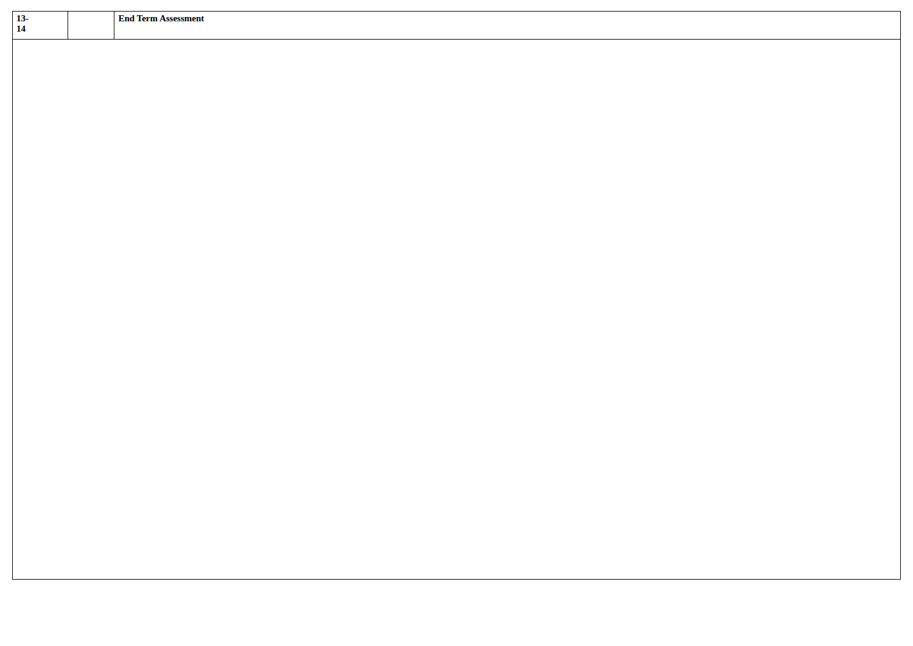| 13- 14 | | End Term Assessment |